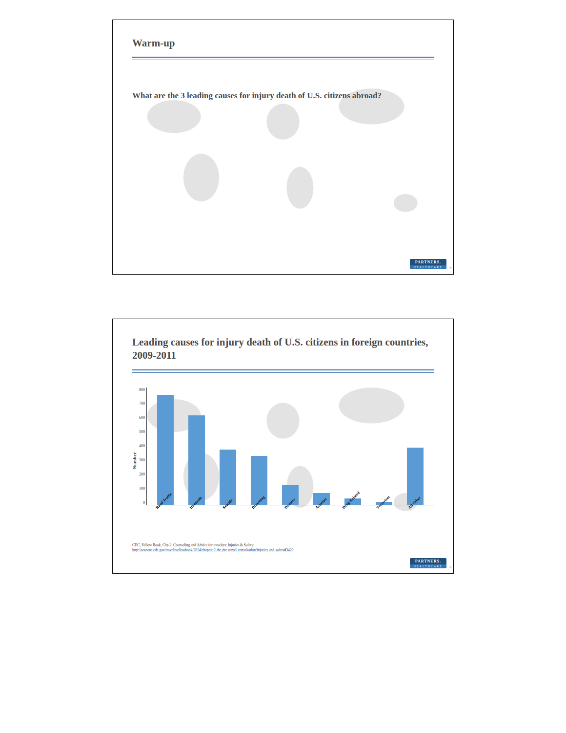Warm-up
What are the 3 leading causes for injury death of U.S. citizens abroad?
PARTNERS.
HEALTHCARE
5
Leading causes for injury death of U.S. citizens in foreign countries, 2009-2011
Number
800 700 600 500 400 300 200 100 0
Road Traffic
Homicide
Suicide
Drowning
Disaster
Aviation
Drug-Related
Terrorism
All Other
CDC, Yellow Book, Chp 2, Counseling and Advice for travelers: Injuries & Safety:
http://wwwnc.cdc.gov/travel/yellowbook/2014/chapter-2-the-pre-travel-consultation/injuries-and-safety#3420
PARTNERS.
HEALTHCARE
6